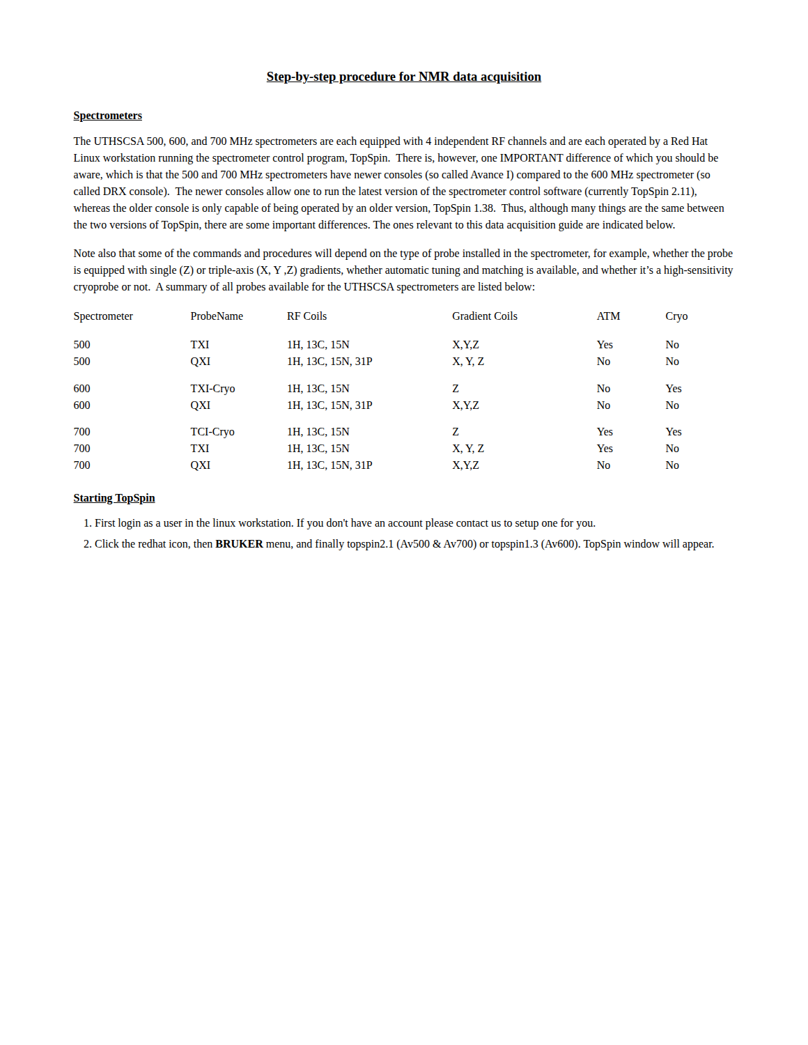Step-by-step procedure for NMR data acquisition
Spectrometers
The UTHSCSA 500, 600, and 700 MHz spectrometers are each equipped with 4 independent RF channels and are each operated by a Red Hat Linux workstation running the spectrometer control program, TopSpin. There is, however, one IMPORTANT difference of which you should be aware, which is that the 500 and 700 MHz spectrometers have newer consoles (so called Avance I) compared to the 600 MHz spectrometer (so called DRX console). The newer consoles allow one to run the latest version of the spectrometer control software (currently TopSpin 2.11), whereas the older console is only capable of being operated by an older version, TopSpin 1.38. Thus, although many things are the same between the two versions of TopSpin, there are some important differences. The ones relevant to this data acquisition guide are indicated below.
Note also that some of the commands and procedures will depend on the type of probe installed in the spectrometer, for example, whether the probe is equipped with single (Z) or triple-axis (X, Y ,Z) gradients, whether automatic tuning and matching is available, and whether it’s a high-sensitivity cryoprobe or not. A summary of all probes available for the UTHSCSA spectrometers are listed below:
| Spectrometer | ProbeName | RF Coils | Gradient Coils | ATM | Cryo |
| --- | --- | --- | --- | --- | --- |
| 500 | TXI | 1H, 13C, 15N | X,Y,Z | Yes | No |
| 500 | QXI | 1H, 13C, 15N, 31P | X, Y, Z | No | No |
| 600 | TXI-Cryo | 1H, 13C, 15N | Z | No | Yes |
| 600 | QXI | 1H, 13C, 15N, 31P | X,Y,Z | No | No |
| 700 | TCI-Cryo | 1H, 13C, 15N | Z | Yes | Yes |
| 700 | TXI | 1H, 13C, 15N | X, Y, Z | Yes | No |
| 700 | QXI | 1H, 13C, 15N, 31P | X,Y,Z | No | No |
Starting TopSpin
First login as a user in the linux workstation. If you don't have an account please contact us to setup one for you.
Click the redhat icon, then BRUKER menu, and finally topspin2.1 (Av500 & Av700) or topspin1.3 (Av600). TopSpin window will appear.